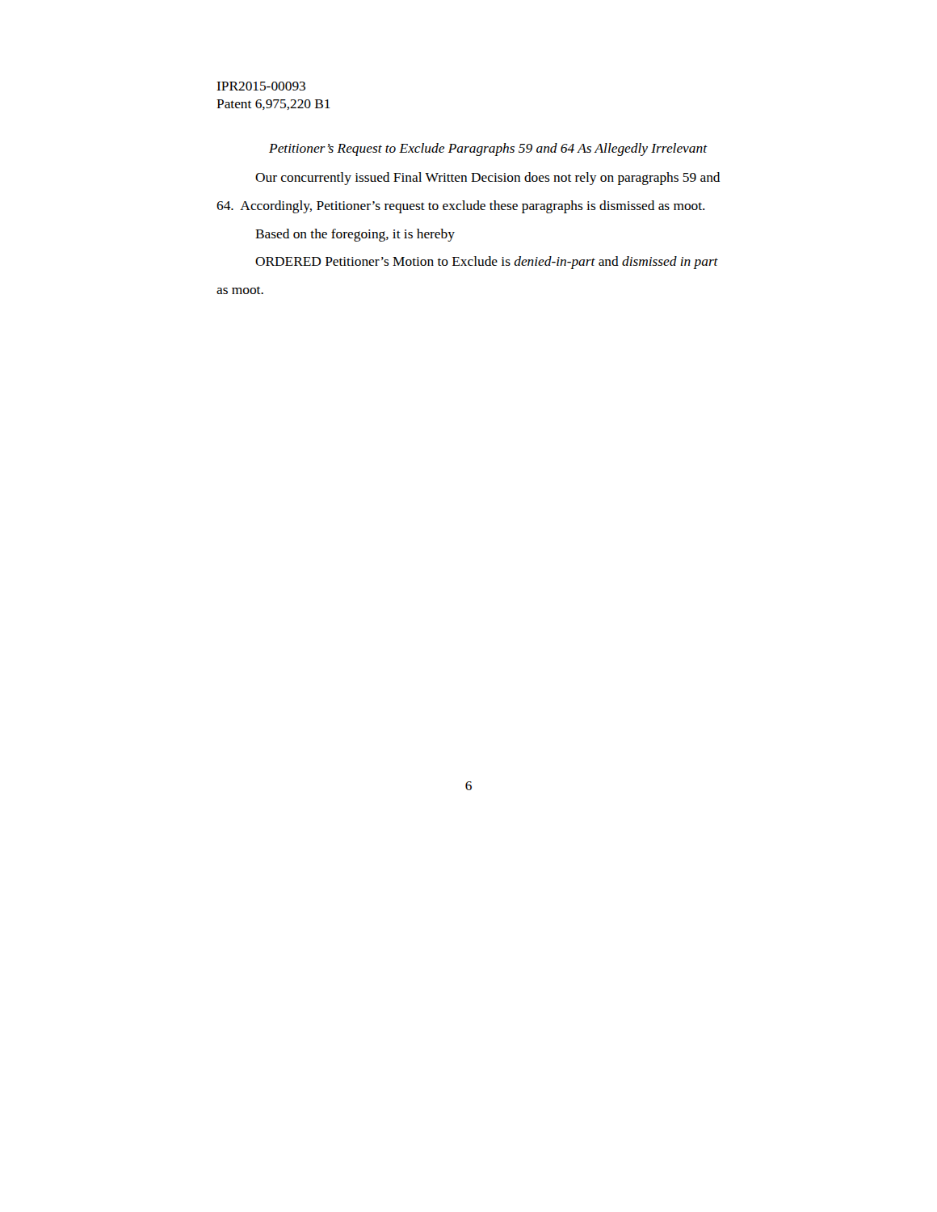IPR2015-00093
Patent 6,975,220 B1
Petitioner’s Request to Exclude Paragraphs 59 and 64 As Allegedly Irrelevant
Our concurrently issued Final Written Decision does not rely on paragraphs 59 and 64. Accordingly, Petitioner’s request to exclude these paragraphs is dismissed as moot.
Based on the foregoing, it is hereby
ORDERED Petitioner’s Motion to Exclude is denied-in-part and dismissed in part as moot.
6